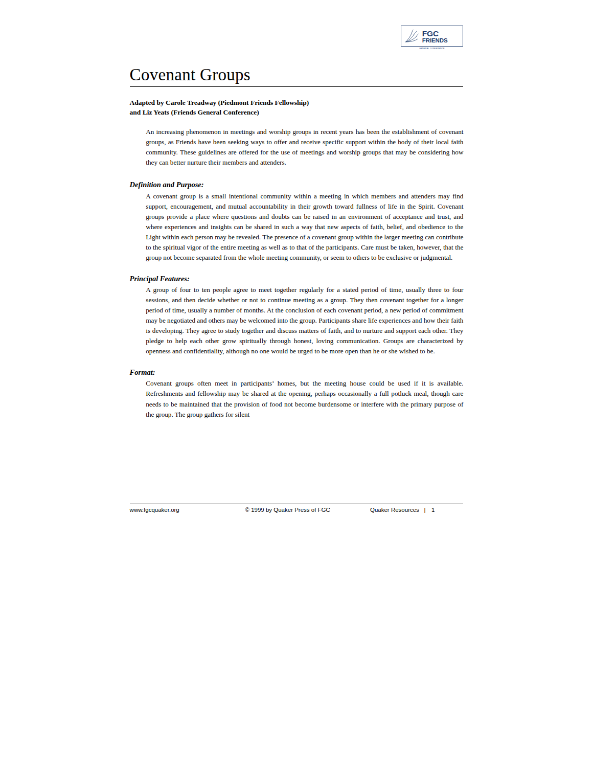FGC FRIENDS
General Conference
Covenant Groups
Adapted by Carole Treadway (Piedmont Friends Fellowship)
and Liz Yeats (Friends General Conference)
An increasing phenomenon in meetings and worship groups in recent years has been the establishment of covenant groups, as Friends have been seeking ways to offer and receive specific support within the body of their local faith community. These guidelines are offered for the use of meetings and worship groups that may be considering how they can better nurture their members and attenders.
Definition and Purpose:
A covenant group is a small intentional community within a meeting in which members and attenders may find support, encouragement, and mutual accountability in their growth toward fullness of life in the Spirit. Covenant groups provide a place where questions and doubts can be raised in an environment of acceptance and trust, and where experiences and insights can be shared in such a way that new aspects of faith, belief, and obedience to the Light within each person may be revealed. The presence of a covenant group within the larger meeting can contribute to the spiritual vigor of the entire meeting as well as to that of the participants. Care must be taken, however, that the group not become separated from the whole meeting community, or seem to others to be exclusive or judgmental.
Principal Features:
A group of four to ten people agree to meet together regularly for a stated period of time, usually three to four sessions, and then decide whether or not to continue meeting as a group. They then covenant together for a longer period of time, usually a number of months. At the conclusion of each covenant period, a new period of commitment may be negotiated and others may be welcomed into the group. Participants share life experiences and how their faith is developing. They agree to study together and discuss matters of faith, and to nurture and support each other. They pledge to help each other grow spiritually through honest, loving communication. Groups are characterized by openness and confidentiality, although no one would be urged to be more open than he or she wished to be.
Format:
Covenant groups often meet in participants’ homes, but the meeting house could be used if it is available. Refreshments and fellowship may be shared at the opening, perhaps occasionally a full potluck meal, though care needs to be maintained that the provision of food not become burdensome or interfere with the primary purpose of the group. The group gathers for silent
www.fgcquaker.org
© 1999 by Quaker Press of FGC
Quaker Resources|1